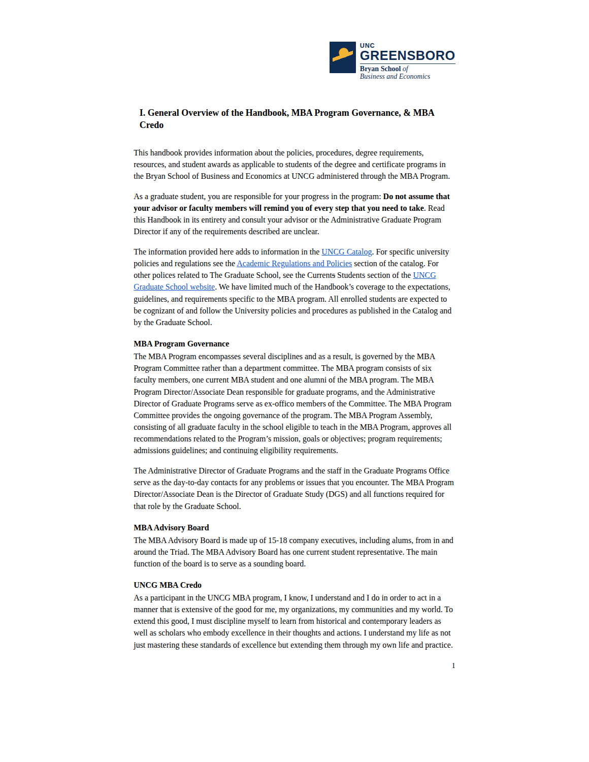UNC
GREENSBORO
Bryan School of
Business and Economics
I. General Overview of the Handbook, MBA Program Governance, & MBA Credo
This handbook provides information about the policies, procedures, degree requirements, resources, and student awards as applicable to students of the degree and certificate programs in the Bryan School of Business and Economics at UNCG administered through the MBA Program.
As a graduate student, you are responsible for your progress in the program: Do not assume that your advisor or faculty members will remind you of every step that you need to take. Read this Handbook in its entirety and consult your advisor or the Administrative Graduate Program Director if any of the requirements described are unclear.
The information provided here adds to information in the UNCG Catalog. For specific university policies and regulations see the Academic Regulations and Policies section of the catalog. For other polices related to The Graduate School, see the Currents Students section of the UNCG Graduate School website. We have limited much of the Handbook’s coverage to the expectations, guidelines, and requirements specific to the MBA program. All enrolled students are expected to be cognizant of and follow the University policies and procedures as published in the Catalog and by the Graduate School.
MBA Program Governance
The MBA Program encompasses several disciplines and as a result, is governed by the MBA Program Committee rather than a department committee. The MBA program consists of six faculty members, one current MBA student and one alumni of the MBA program. The MBA Program Director/Associate Dean responsible for graduate programs, and the Administrative Director of Graduate Programs serve as ex-offico members of the Committee. The MBA Program Committee provides the ongoing governance of the program. The MBA Program Assembly, consisting of all graduate faculty in the school eligible to teach in the MBA Program, approves all recommendations related to the Program’s mission, goals or objectives; program requirements; admissions guidelines; and continuing eligibility requirements.
The Administrative Director of Graduate Programs and the staff in the Graduate Programs Office serve as the day-to-day contacts for any problems or issues that you encounter. The MBA Program Director/Associate Dean is the Director of Graduate Study (DGS) and all functions required for that role by the Graduate School.
MBA Advisory Board
The MBA Advisory Board is made up of 15-18 company executives, including alums, from in and around the Triad. The MBA Advisory Board has one current student representative. The main function of the board is to serve as a sounding board.
UNCG MBA Credo
As a participant in the UNCG MBA program, I know, I understand and I do in order to act in a manner that is extensive of the good for me, my organizations, my communities and my world. To extend this good, I must discipline myself to learn from historical and contemporary leaders as well as scholars who embody excellence in their thoughts and actions. I understand my life as not just mastering these standards of excellence but extending them through my own life and practice.
1